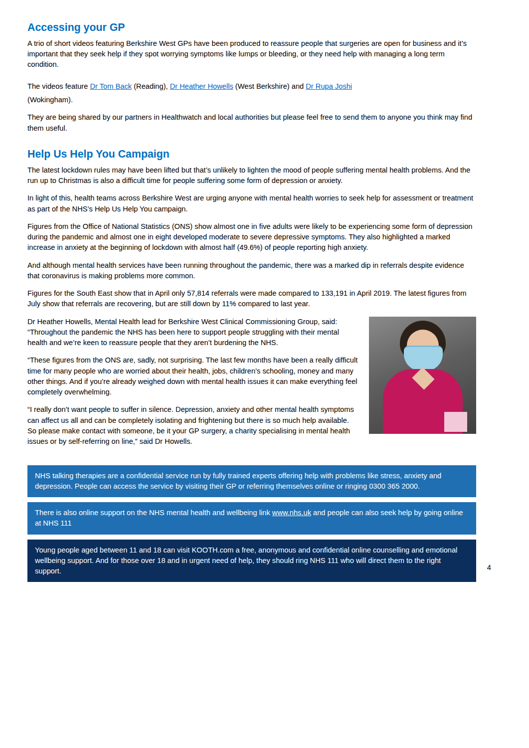Accessing your GP
A trio of short videos featuring Berkshire West GPs have been produced to reassure people that surgeries are open for business and it’s important that they seek help if they spot worrying symptoms like lumps or bleeding, or they need help with managing a long term condition.
The videos feature Dr Tom Back (Reading), Dr Heather Howells (West Berkshire) and Dr Rupa Joshi
(Wokingham).
They are being shared by our partners in Healthwatch and local authorities but please feel free to send them to anyone you think may find them useful.
Help Us Help You Campaign
The latest lockdown rules may have been lifted but that’s unlikely to lighten the mood of people suffering mental health problems. And the run up to Christmas is also a difficult time for people suffering some form of depression or anxiety.
In light of this, health teams across Berkshire West are urging anyone with mental health worries to seek help for assessment or treatment as part of the NHS’s Help Us Help You campaign.
Figures from the Office of National Statistics (ONS) show almost one in five adults were likely to be experiencing some form of depression during the pandemic and almost one in eight developed moderate to severe depressive symptoms. They also highlighted a marked increase in anxiety at the beginning of lockdown with almost half (49.6%) of people reporting high anxiety.
And although mental health services have been running throughout the pandemic, there was a marked dip in referrals despite evidence that coronavirus is making problems more common.
Figures for the South East show that in April only 57,814 referrals were made compared to 133,191 in April 2019. The latest figures from July show that referrals are recovering, but are still down by 11% compared to last year.
Dr Heather Howells, Mental Health lead for Berkshire West Clinical Commissioning Group, said: “Throughout the pandemic the NHS has been here to support people struggling with their mental health and we’re keen to reassure people that they aren’t burdening the NHS.
“These figures from the ONS are, sadly, not surprising. The last few months have been a really difficult time for many people who are worried about their health, jobs, children’s schooling, money and many other things. And if you’re already weighed down with mental health issues it can make everything feel completely overwhelming.
“I really don’t want people to suffer in silence. Depression, anxiety and other mental health symptoms can affect us all and can be completely isolating and frightening but there is so much help available. So please make contact with someone, be it your GP surgery, a charity specialising in mental health issues or by self-referring on line,” said Dr Howells.
NHS talking therapies are a confidential service run by fully trained experts offering help with problems like stress, anxiety and depression. People can access the service by visiting their GP or referring themselves online or ringing 0300 365 2000.
There is also online support on the NHS mental health and wellbeing link www.nhs.uk and people can also seek help by going online at NHS 111
Young people aged between 11 and 18 can visit KOOTH.com a free, anonymous and confidential online counselling and emotional wellbeing support. And for those over 18 and in urgent need of help, they should ring NHS 111 who will direct them to the right support.
4